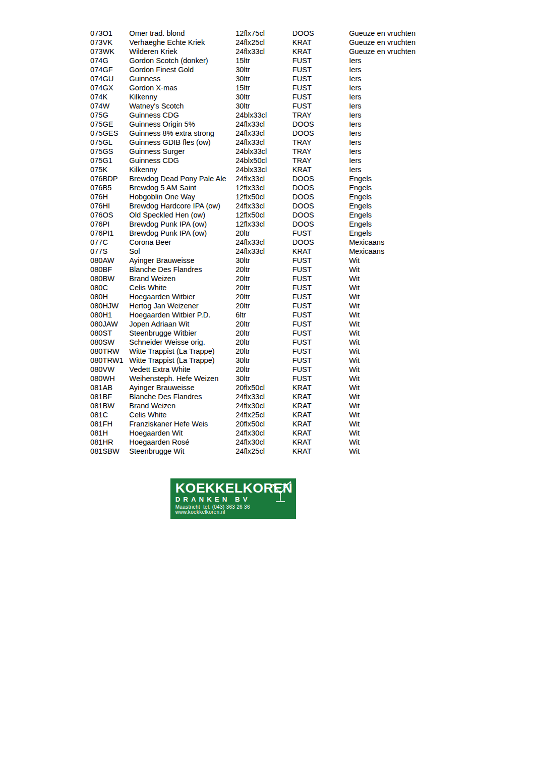| 073O1 | Omer trad. blond | 12flx75cl | DOOS | Gueuze en vruchten |
| 073VK | Verhaeghe Echte Kriek | 24flx25cl | KRAT | Gueuze en vruchten |
| 073WK | Wilderen Kriek | 24flx33cl | KRAT | Gueuze en vruchten |
| 074G | Gordon Scotch (donker) | 15ltr | FUST | Iers |
| 074GF | Gordon Finest Gold | 30ltr | FUST | Iers |
| 074GU | Guinness | 30ltr | FUST | Iers |
| 074GX | Gordon X-mas | 15ltr | FUST | Iers |
| 074K | Kilkenny | 30ltr | FUST | Iers |
| 074W | Watney's Scotch | 30ltr | FUST | Iers |
| 075G | Guinness CDG | 24blx33cl | TRAY | Iers |
| 075GE | Guinness Origin 5% | 24flx33cl | DOOS | Iers |
| 075GES | Guinness 8% extra strong | 24flx33cl | DOOS | Iers |
| 075GL | Guinness GDIB fles (ow) | 24flx33cl | TRAY | Iers |
| 075GS | Guinness Surger | 24blx33cl | TRAY | Iers |
| 075G1 | Guinness CDG | 24blx50cl | TRAY | Iers |
| 075K | Kilkenny | 24blx33cl | KRAT | Iers |
| 076BDP | Brewdog Dead Pony Pale Ale | 24flx33cl | DOOS | Engels |
| 076B5 | Brewdog 5 AM Saint | 12flx33cl | DOOS | Engels |
| 076H | Hobgoblin One Way | 12flx50cl | DOOS | Engels |
| 076HI | Brewdog Hardcore IPA (ow) | 24flx33cl | DOOS | Engels |
| 076OS | Old Speckled Hen (ow) | 12flx50cl | DOOS | Engels |
| 076PI | Brewdog Punk IPA (ow) | 12flx33cl | DOOS | Engels |
| 076PI1 | Brewdog Punk IPA (ow) | 20ltr | FUST | Engels |
| 077C | Corona Beer | 24flx33cl | DOOS | Mexicaans |
| 077S | Sol | 24flx33cl | KRAT | Mexicaans |
| 080AW | Ayinger Brauweisse | 30ltr | FUST | Wit |
| 080BF | Blanche Des Flandres | 20ltr | FUST | Wit |
| 080BW | Brand Weizen | 20ltr | FUST | Wit |
| 080C | Celis White | 20ltr | FUST | Wit |
| 080H | Hoegaarden Witbier | 20ltr | FUST | Wit |
| 080HJW | Hertog Jan Weizener | 20ltr | FUST | Wit |
| 080H1 | Hoegaarden Witbier P.D. | 6ltr | FUST | Wit |
| 080JAW | Jopen Adriaan Wit | 20ltr | FUST | Wit |
| 080ST | Steenbrugge Witbier | 20ltr | FUST | Wit |
| 080SW | Schneider Weisse orig. | 20ltr | FUST | Wit |
| 080TRW | Witte Trappist (La Trappe) | 20ltr | FUST | Wit |
| 080TRW1 | Witte Trappist (La Trappe) | 30ltr | FUST | Wit |
| 080VW | Vedett Extra White | 20ltr | FUST | Wit |
| 080WH | Weihensteph. Hefe Weizen | 30ltr | FUST | Wit |
| 081AB | Ayinger Brauweisse | 20flx50cl | KRAT | Wit |
| 081BF | Blanche Des Flandres | 24flx33cl | KRAT | Wit |
| 081BW | Brand Weizen | 24flx30cl | KRAT | Wit |
| 081C | Celis White | 24flx25cl | KRAT | Wit |
| 081FH | Franziskaner Hefe Weis | 20flx50cl | KRAT | Wit |
| 081H | Hoegaarden Wit | 24flx30cl | KRAT | Wit |
| 081HR | Hoegaarden Rosé | 24flx30cl | KRAT | Wit |
| 081SBW | Steenbrugge Wit | 24flx25cl | KRAT | Wit |
KOEKKELKOREN
DRANKEN BV
Maastricht tel. (043) 363 26 36
www.koekkelkoren.nl